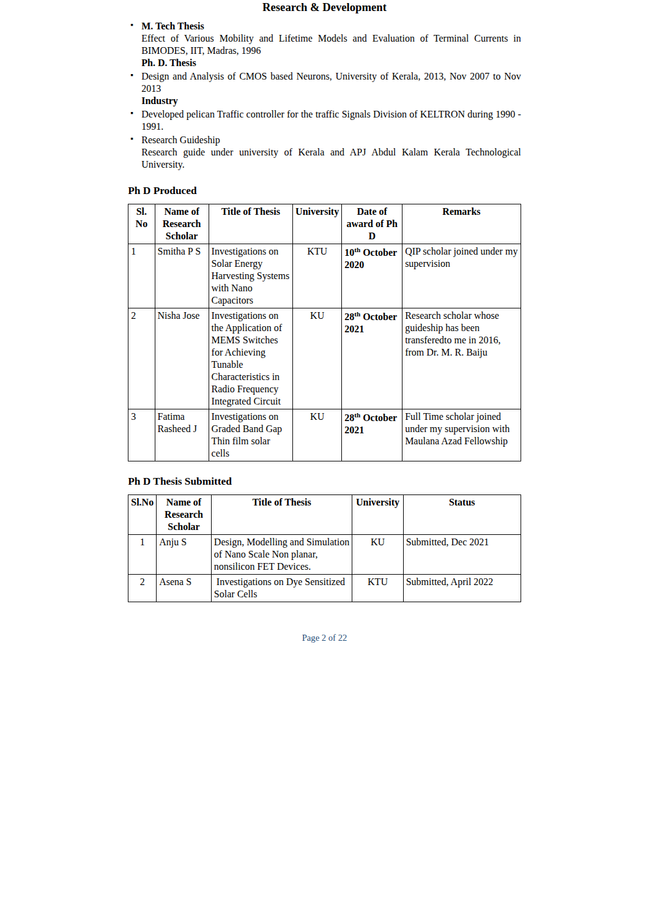Research & Development
M. Tech Thesis
Effect of Various Mobility and Lifetime Models and Evaluation of Terminal Currents in BIMODES, IIT, Madras, 1996
Ph. D. Thesis
Design and Analysis of CMOS based Neurons, University of Kerala, 2013, Nov 2007 to Nov 2013
Industry
Developed pelican Traffic controller for the traffic Signals Division of KELTRON during 1990 - 1991.
Research Guideship
Research guide under university of Kerala and APJ Abdul Kalam Kerala Technological University.
Ph D Produced
| Sl. No | Name of Research Scholar | Title of Thesis | University | Date of award of Ph D | Remarks |
| --- | --- | --- | --- | --- | --- |
| 1 | Smitha P S | Investigations on Solar Energy Harvesting Systems with Nano Capacitors | KTU | 10 th October 2020 | QIP scholar joined under my supervision |
| 2 | Nisha Jose | Investigations on the Application of MEMS Switches for Achieving Tunable Characteristics in Radio Frequency Integrated Circuit | KU | 28 th October 2021 | Research scholar whose guideship has been transferedto me in 2016, from Dr. M. R. Baiju |
| 3 | Fatima Rasheed J | Investigations on Graded Band Gap Thin film solar cells | KU | 28 th October 2021 | Full Time scholar joined under my supervision with Maulana Azad Fellowship |
Ph D Thesis Submitted
| Sl.No | Name of Research Scholar | Title of Thesis | University | Status |
| --- | --- | --- | --- | --- |
| 1 | Anju S | Design, Modelling and Simulation of Nano Scale Non planar, nonsilicon FET Devices. | KU | Submitted, Dec 2021 |
| 2 | Asena S | Investigations on Dye Sensitized Solar Cells | KTU | Submitted, April 2022 |
Page 2 of 22